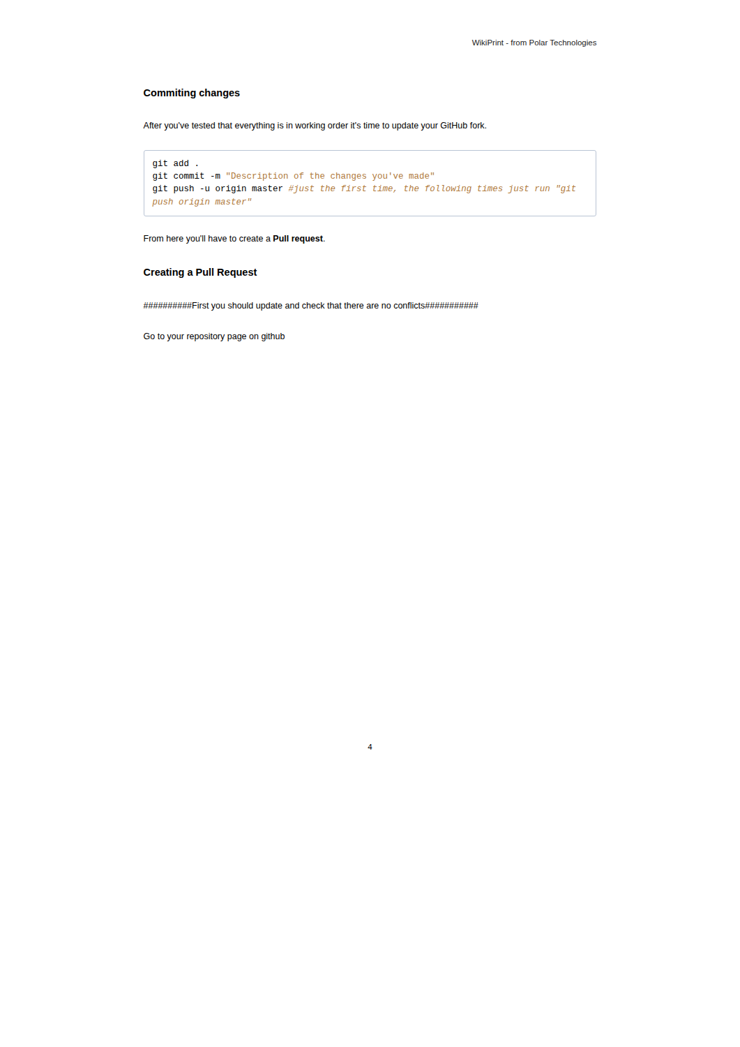WikiPrint - from Polar Technologies
Commiting changes
After you've tested that everything is in working order it's time to update your GitHub fork.
git add .
git commit -m "Description of the changes you've made"
git push -u origin master #just the first time, the following times just run "git push origin master"
From here you'll have to create a Pull request.
Creating a Pull Request
##########First you should update and check that there are no conflicts###########
Go to your repository page on github
4